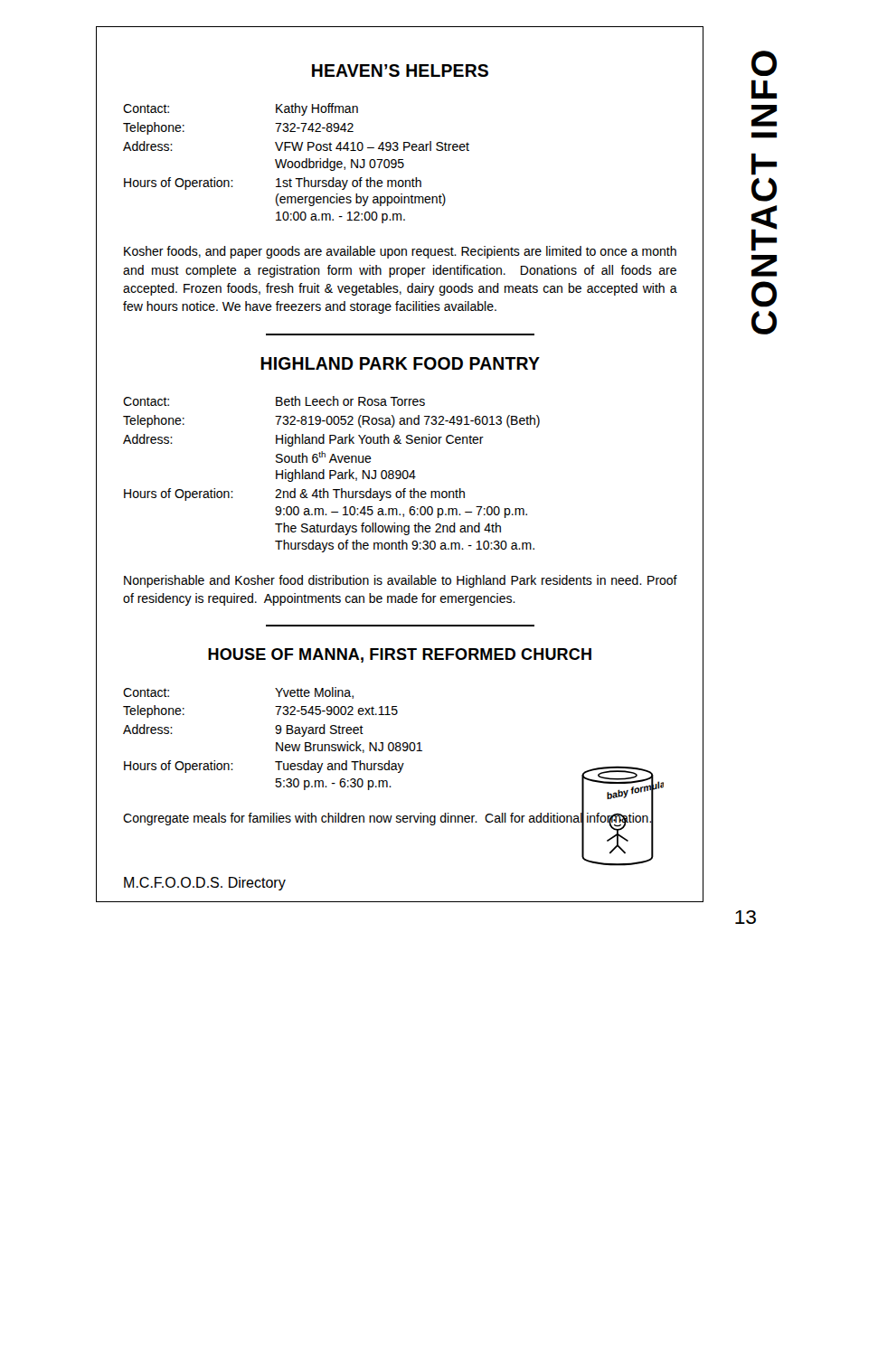CONTACT INFO
HEAVEN’S HELPERS
| Contact: | Kathy Hoffman |
| Telephone: | 732-742-8942 |
| Address: | VFW Post 4410 – 493 Pearl Street Woodbridge, NJ 07095 |
| Hours of Operation: | 1st Thursday of the month (emergencies by appointment) 10:00 a.m. - 12:00 p.m. |
Kosher foods, and paper goods are available upon request. Recipients are limited to once a month and must complete a registration form with proper identification. Donations of all foods are accepted. Frozen foods, fresh fruit & vegetables, dairy goods and meats can be accepted with a few hours notice. We have freezers and storage facilities available.
HIGHLAND PARK FOOD PANTRY
| Contact: | Beth Leech or Rosa Torres |
| Telephone: | 732-819-0052 (Rosa) and 732-491-6013 (Beth) |
| Address: | Highland Park Youth & Senior Center South 6 th Avenue Highland Park, NJ 08904 |
| Hours of Operation: | 2nd & 4th Thursdays of the month 9:00 a.m. – 10:45 a.m., 6:00 p.m. – 7:00 p.m. The Saturdays following the 2nd and 4th Thursdays of the month 9:30 a.m. - 10:30 a.m. |
Nonperishable and Kosher food distribution is available to Highland Park residents in need. Proof of residency is required. Appointments can be made for emergencies.
HOUSE OF MANNA, FIRST REFORMED CHURCH
| Contact: | Yvette Molina, |
| Telephone: | 732-545-9002 ext.115 |
| Address: | 9 Bayard Street New Brunswick, NJ 08901 |
| Hours of Operation: | Tuesday and Thursday 5:30 p.m. - 6:30 p.m. |
Congregate meals for families with children now serving dinner. Call for additional information.
baby formula
M.C.F.O.O.D.S. Directory
13